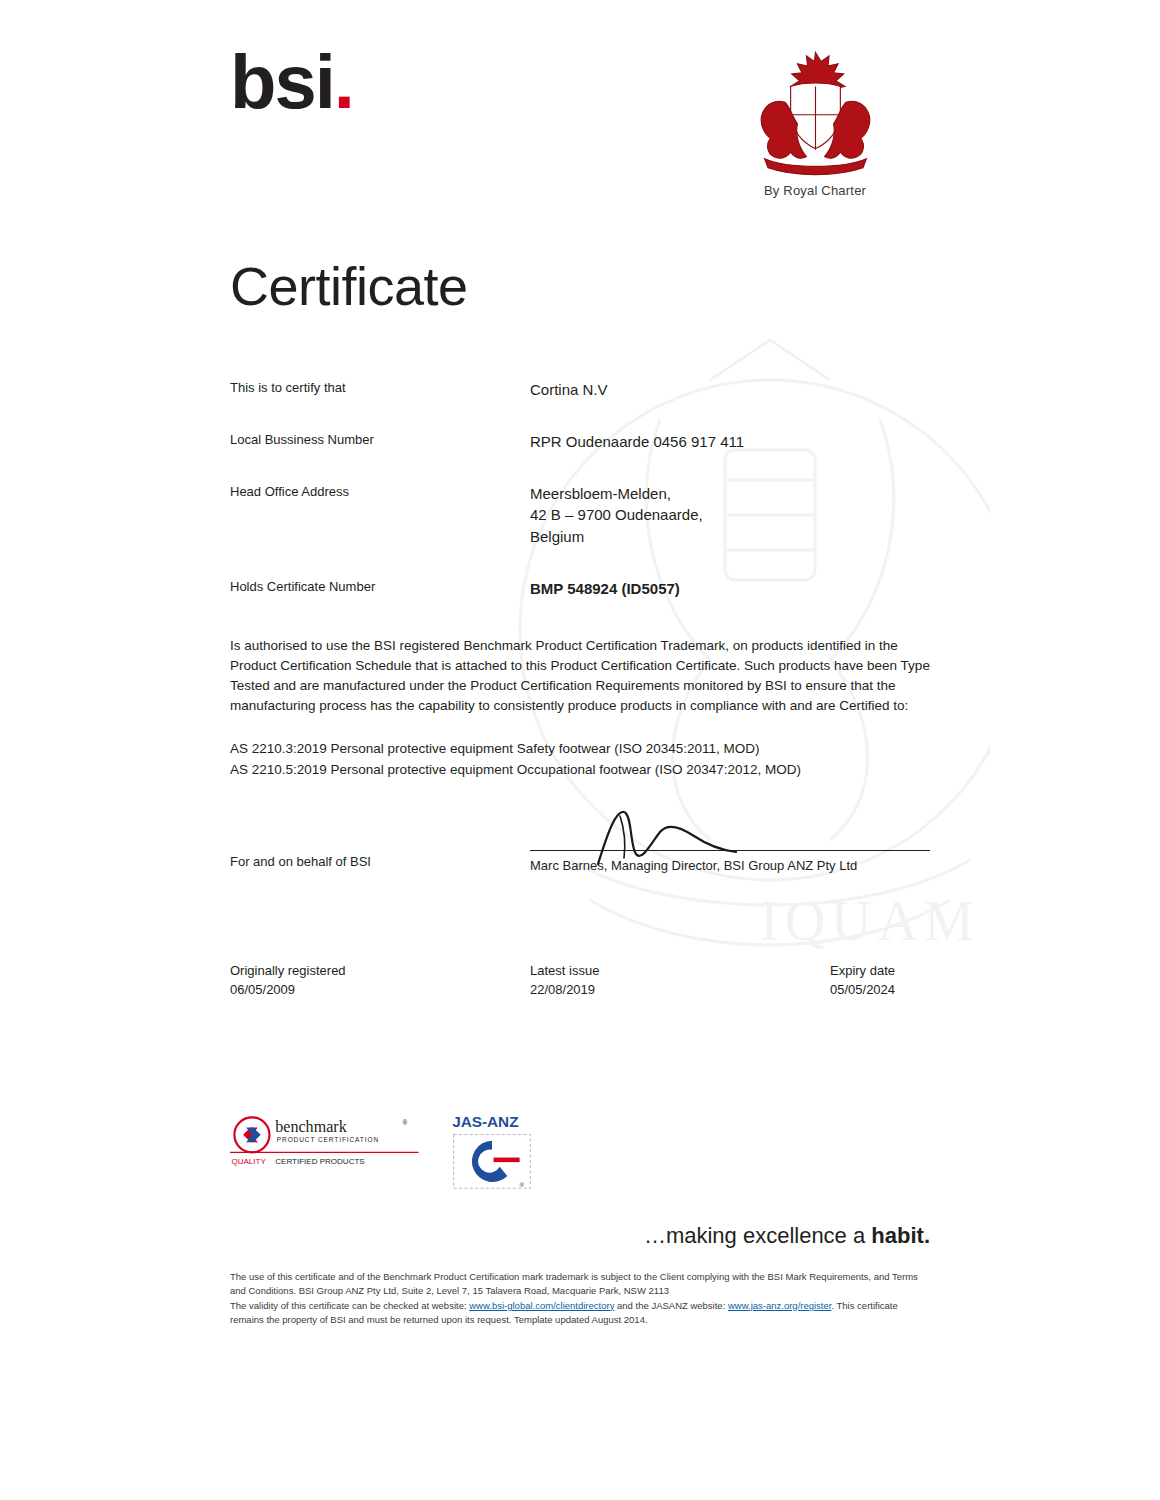bsi.
By Royal Charter
Certificate
| This is to certify that | Cortina N.V |
| Local Bussiness Number | RPR Oudenaarde 0456 917 411 |
| Head Office Address | Meersbloem-Melden, 42 B – 9700 Oudenaarde, Belgium |
| Holds Certificate Number | BMP 548924 (ID5057) |
Is authorised to use the BSI registered Benchmark Product Certification Trademark, on products identified in the Product Certification Schedule that is attached to this Product Certification Certificate. Such products have been Type Tested and are manufactured under the Product Certification Requirements monitored by BSI to ensure that the manufacturing process has the capability to consistently produce products in compliance with and are Certified to:
AS 2210.3:2019 Personal protective equipment Safety footwear (ISO 20345:2011, MOD)
AS 2210.5:2019 Personal protective equipment Occupational footwear (ISO 20347:2012, MOD)
For and on behalf of BSI
Marc Barnes, Managing Director, BSI Group ANZ Pty Ltd
Originally registered 06/05/2009
Latest issue 22/08/2019
Expiry date 05/05/2024
benchmark ® PRODUCT CERTIFICATION QUALITY CERTIFIED PRODUCTS JAS-ANZ ®
…making excellence a habit.
The use of this certificate and of the Benchmark Product Certification mark trademark is subject to the Client complying with the BSI Mark Requirements, and Terms and Conditions. BSI Group ANZ Pty Ltd, Suite 2, Level 7, 15 Talavera Road, Macquarie Park, NSW 2113
The validity of this certificate can be checked at website: www.bsi-global.com/clientdirectory and the JASANZ website: www.jas-anz.org/register. This certificate remains the property of BSI and must be returned upon its request. Template updated August 2014.